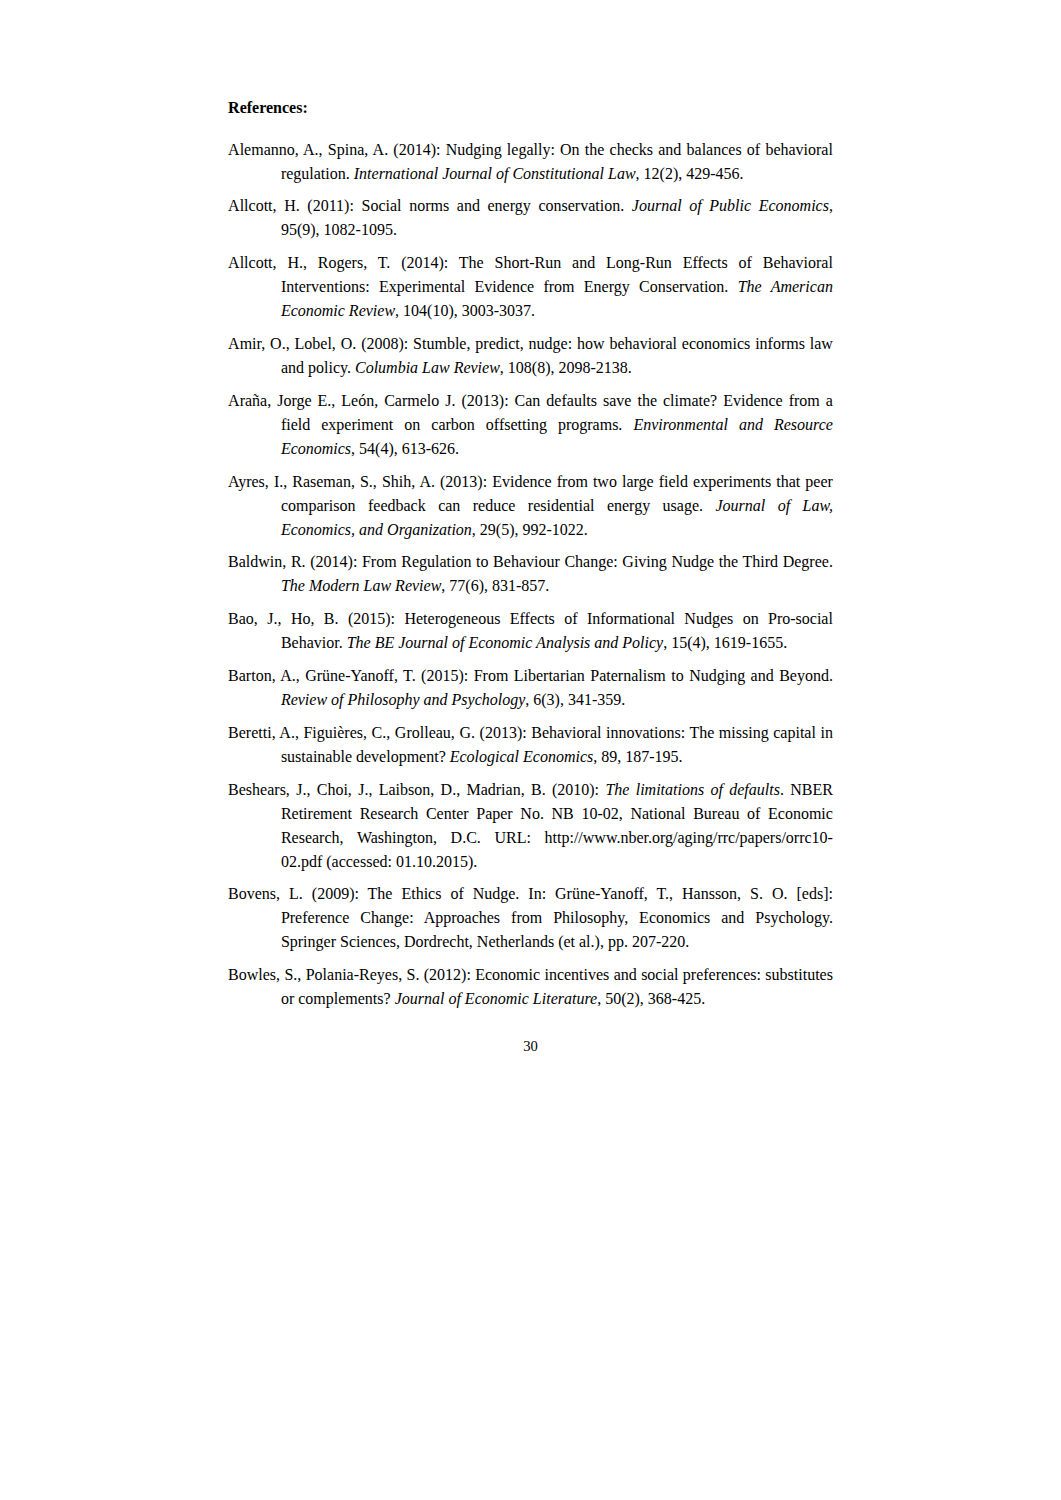References:
Alemanno, A., Spina, A. (2014): Nudging legally: On the checks and balances of behavioral regulation. International Journal of Constitutional Law, 12(2), 429-456.
Allcott, H. (2011): Social norms and energy conservation. Journal of Public Economics, 95(9), 1082-1095.
Allcott, H., Rogers, T. (2014): The Short-Run and Long-Run Effects of Behavioral Interventions: Experimental Evidence from Energy Conservation. The American Economic Review, 104(10), 3003-3037.
Amir, O., Lobel, O. (2008): Stumble, predict, nudge: how behavioral economics informs law and policy. Columbia Law Review, 108(8), 2098-2138.
Araña, Jorge E., León, Carmelo J. (2013): Can defaults save the climate? Evidence from a field experiment on carbon offsetting programs. Environmental and Resource Economics, 54(4), 613-626.
Ayres, I., Raseman, S., Shih, A. (2013): Evidence from two large field experiments that peer comparison feedback can reduce residential energy usage. Journal of Law, Economics, and Organization, 29(5), 992-1022.
Baldwin, R. (2014): From Regulation to Behaviour Change: Giving Nudge the Third Degree. The Modern Law Review, 77(6), 831-857.
Bao, J., Ho, B. (2015): Heterogeneous Effects of Informational Nudges on Pro-social Behavior. The BE Journal of Economic Analysis and Policy, 15(4), 1619-1655.
Barton, A., Grüne-Yanoff, T. (2015): From Libertarian Paternalism to Nudging and Beyond. Review of Philosophy and Psychology, 6(3), 341-359.
Beretti, A., Figuières, C., Grolleau, G. (2013): Behavioral innovations: The missing capital in sustainable development? Ecological Economics, 89, 187-195.
Beshears, J., Choi, J., Laibson, D., Madrian, B. (2010): The limitations of defaults. NBER Retirement Research Center Paper No. NB 10-02, National Bureau of Economic Research, Washington, D.C. URL: http://www.nber.org/aging/rrc/papers/orrc10-02.pdf (accessed: 01.10.2015).
Bovens, L. (2009): The Ethics of Nudge. In: Grüne-Yanoff, T., Hansson, S. O. [eds]: Preference Change: Approaches from Philosophy, Economics and Psychology. Springer Sciences, Dordrecht, Netherlands (et al.), pp. 207-220.
Bowles, S., Polania-Reyes, S. (2012): Economic incentives and social preferences: substitutes or complements? Journal of Economic Literature, 50(2), 368-425.
30